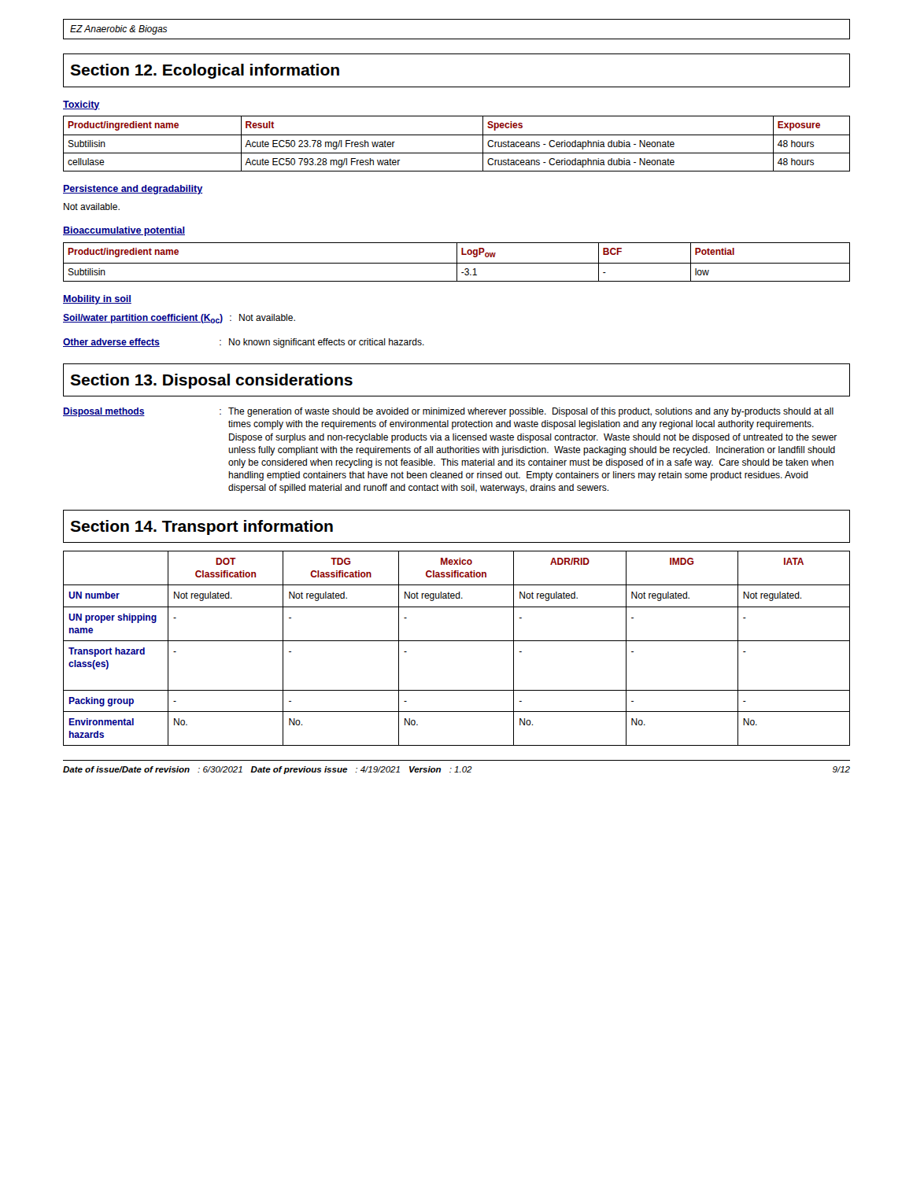EZ Anaerobic & Biogas
Section 12. Ecological information
Toxicity
| Product/ingredient name | Result | Species | Exposure |
| --- | --- | --- | --- |
| Subtilisin | Acute EC50 23.78 mg/l Fresh water | Crustaceans - Ceriodaphnia dubia - Neonate | 48 hours |
| cellulase | Acute EC50 793.28 mg/l Fresh water | Crustaceans - Ceriodaphnia dubia - Neonate | 48 hours |
Persistence and degradability
Not available.
Bioaccumulative potential
| Product/ingredient name | LogP ow | BCF | Potential |
| --- | --- | --- | --- |
| Subtilisin | -3.1 | - | low |
Mobility in soil
| Soil/water partition coefficient (K oc ) | : | Not available. |
| Other adverse effects | : | No known significant effects or critical hazards. |
Section 13. Disposal considerations
| Disposal methods | : | The generation of waste should be avoided or minimized wherever possible. Disposal of this product, solutions and any by-products should at all times comply with the requirements of environmental protection and waste disposal legislation and any regional local authority requirements. Dispose of surplus and non-recyclable products via a licensed waste disposal contractor. Waste should not be disposed of untreated to the sewer unless fully compliant with the requirements of all authorities with jurisdiction. Waste packaging should be recycled. Incineration or landfill should only be considered when recycling is not feasible. This material and its container must be disposed of in a safe way. Care should be taken when handling emptied containers that have not been cleaned or rinsed out. Empty containers or liners may retain some product residues. Avoid dispersal of spilled material and runoff and contact with soil, waterways, drains and sewers. |
Section 14. Transport information
| | DOT Classification | TDG Classification | Mexico Classification | ADR/RID | IMDG | IATA |
| --- | --- | --- | --- | --- | --- | --- |
| UN number | Not regulated. | Not regulated. | Not regulated. | Not regulated. | Not regulated. | Not regulated. |
| UN proper shipping name | - | - | - | - | - | - |
| Transport hazard class(es) | - | - | - | - | - | - |
| Packing group | - | - | - | - | - | - |
| Environmental hazards | No. | No. | No. | No. | No. | No. |
Date of issue/Date of revision : 6/30/2021 Date of previous issue : 4/19/2021 Version : 1.02 9/12